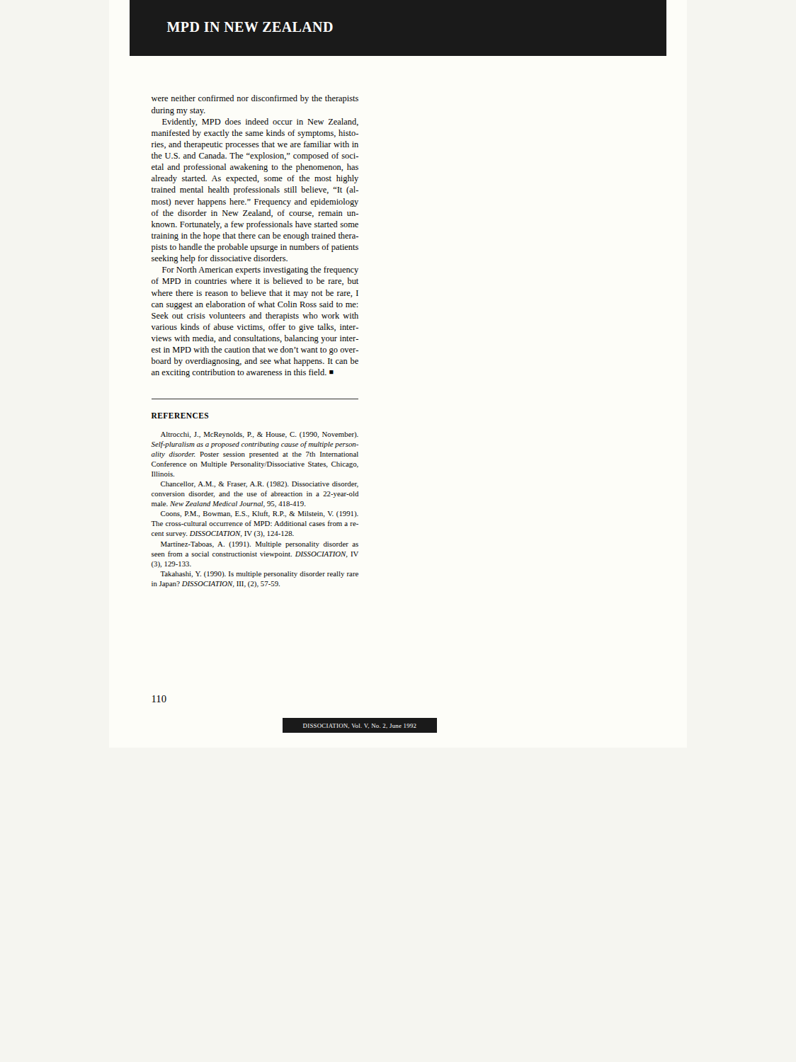MPD in New Zealand
were neither confirmed nor disconfirmed by the therapists during my stay.
Evidently, MPD does indeed occur in New Zealand, manifested by exactly the same kinds of symptoms, histories, and therapeutic processes that we are familiar with in the U.S. and Canada. The “explosion,” composed of societal and professional awakening to the phenomenon, has already started. As expected, some of the most highly trained mental health professionals still believe, “It (almost) never happens here.” Frequency and epidemiology of the disorder in New Zealand, of course, remain unknown. Fortunately, a few professionals have started some training in the hope that there can be enough trained therapists to handle the probable upsurge in numbers of patients seeking help for dissociative disorders.
For North American experts investigating the frequency of MPD in countries where it is believed to be rare, but where there is reason to believe that it may not be rare, I can suggest an elaboration of what Colin Ross said to me: Seek out crisis volunteers and therapists who work with various kinds of abuse victims, offer to give talks, interviews with media, and consultations, balancing your interest in MPD with the caution that we don’t want to go overboard by overdiagnosing, and see what happens. It can be an exciting contribution to awareness in this field. ■
REFERENCES
Altrocchi, J., McReynolds, P., & House, C. (1990, November). Self-pluralism as a proposed contributing cause of multiple personality disorder. Poster session presented at the 7th International Conference on Multiple Personality/Dissociative States, Chicago, Illinois.
Chancellor, A.M., & Fraser, A.R. (1982). Dissociative disorder, conversion disorder, and the use of abreaction in a 22-year-old male. New Zealand Medical Journal, 95, 418-419.
Coons, P.M., Bowman, E.S., Kluft, R.P., & Milstein, V. (1991). The cross-cultural occurrence of MPD: Additional cases from a recent survey. DISSOCIATION, IV (3), 124-128.
Martínez-Taboas, A. (1991). Multiple personality disorder as seen from a social constructionist viewpoint. DISSOCIATION, IV (3), 129-133.
Takahashi, Y. (1990). Is multiple personality disorder really rare in Japan? DISSOCIATION, III, (2), 57-59.
110
DISSOCIATION, Vol. V, No. 2, June 1992